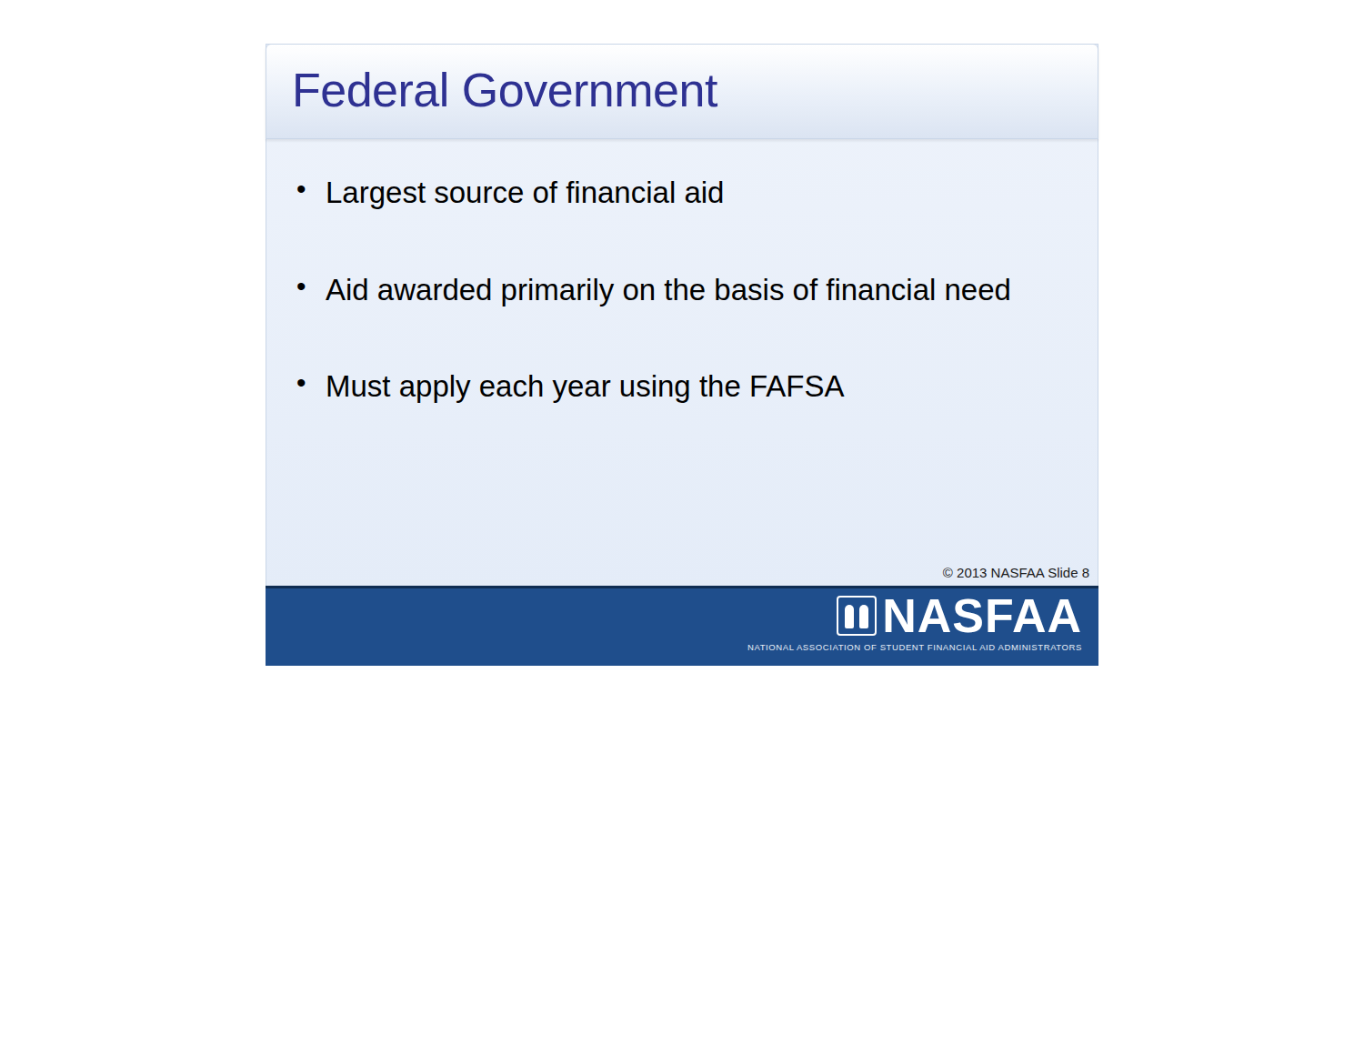Federal Government
Largest source of financial aid
Aid awarded primarily on the basis of financial need
Must apply each year using the FAFSA
© 2013 NASFAA Slide 8
NASFAA NATIONAL ASSOCIATION OF STUDENT FINANCIAL AID ADMINISTRATORS